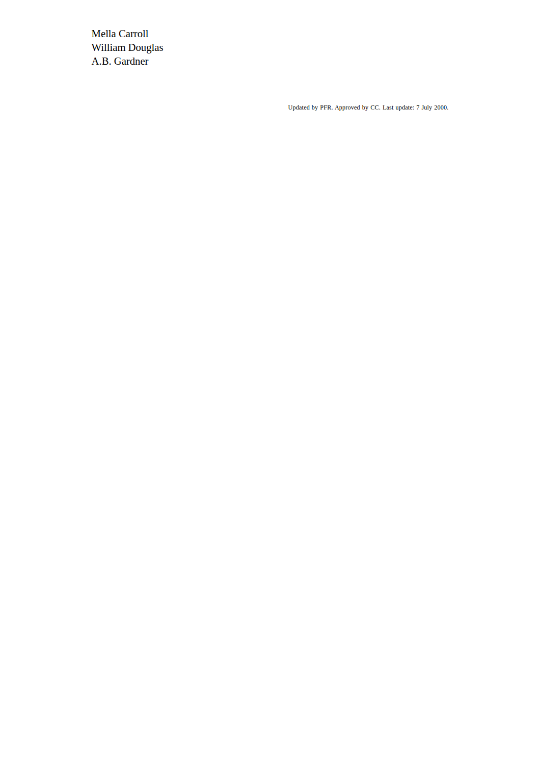Mella Carroll
William Douglas
A.B. Gardner
Updated by PFR. Approved by CC. Last update: 7 July 2000.